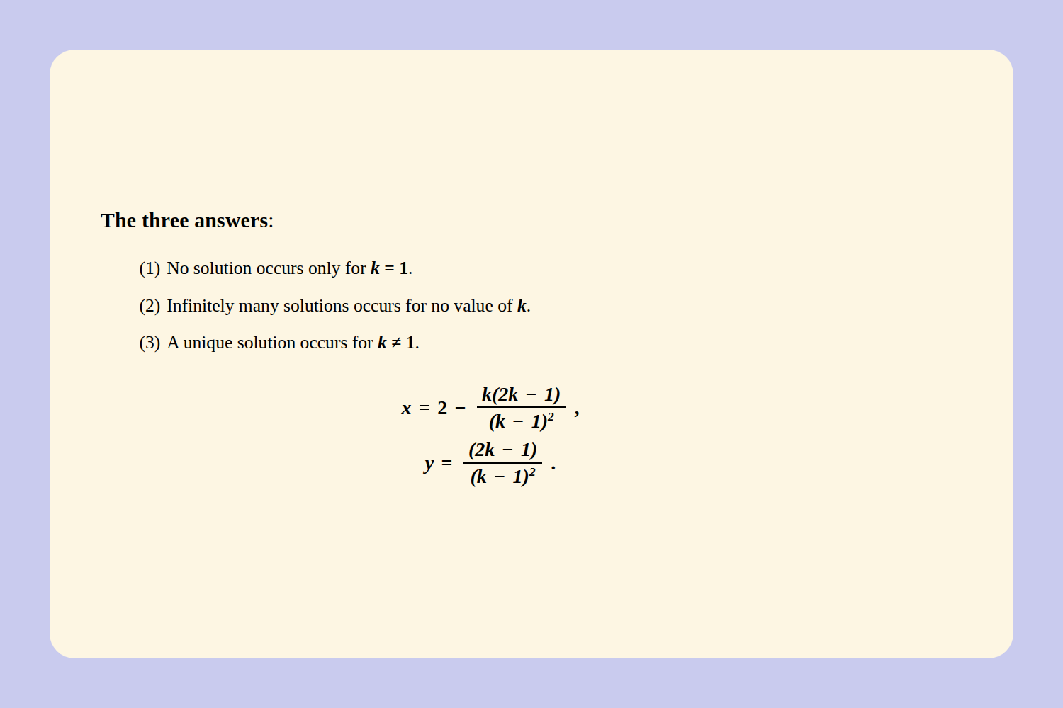The three answers:
(1) No solution occurs only for k = 1.
(2) Infinitely many solutions occurs for no value of k.
(3) A unique solution occurs for k ≠ 1.
x = 2 − k(2k − 1) (k − 1)2 ,
y = (2k − 1) (k − 1)2 .